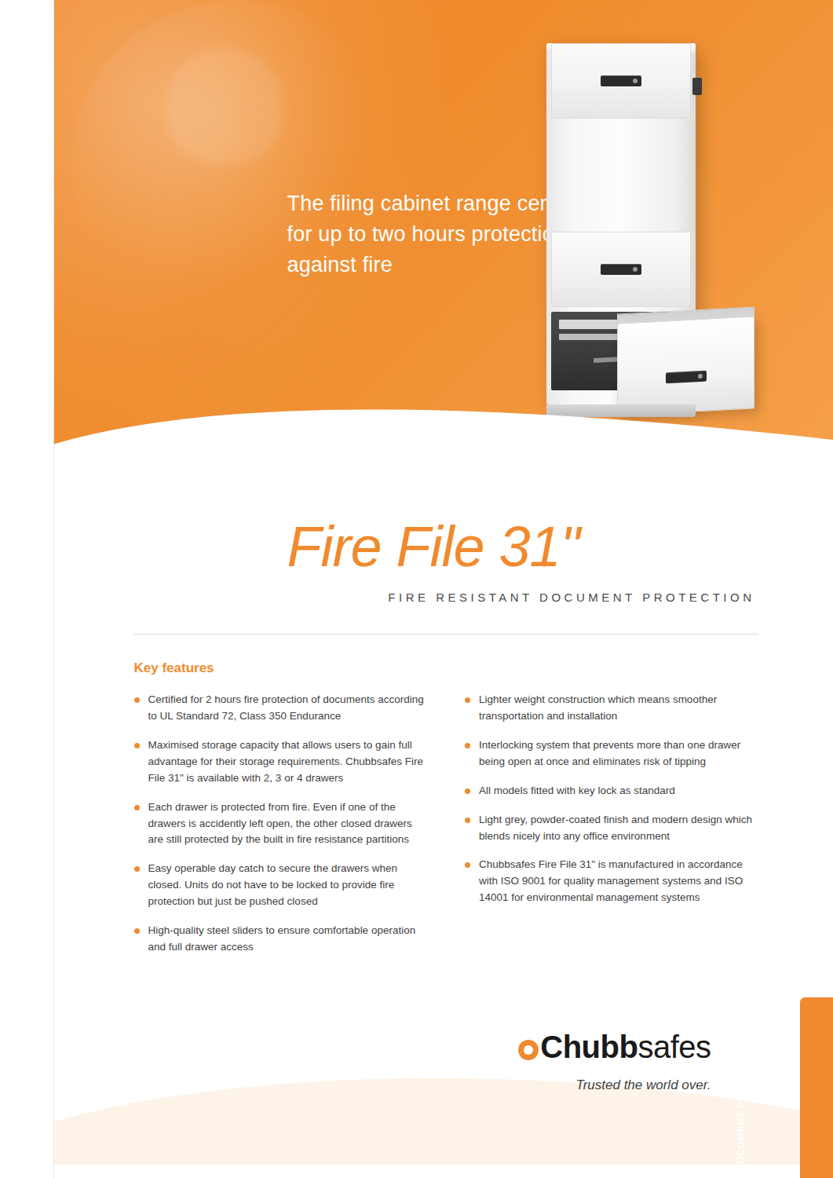The filing cabinet range certified for up to two hours protection against fire
Chubbsafes ●
Fire File 31"
FIRE RESISTANT DOCUMENT PROTECTION
Key features
Certified for 2 hours fire protection of documents according to UL Standard 72, Class 350 Endurance
Maximised storage capacity that allows users to gain full advantage for their storage requirements. Chubbsafes Fire File 31" is available with 2, 3 or 4 drawers
Each drawer is protected from fire. Even if one of the drawers is accidently left open, the other closed drawers are still protected by the built in fire resistance partitions
Easy operable day catch to secure the drawers when closed. Units do not have to be locked to provide fire protection but just be pushed closed
High-quality steel sliders to ensure comfortable operation and full drawer access
Lighter weight construction which means smoother transportation and installation
Interlocking system that prevents more than one drawer being open at once and eliminates risk of tipping
All models fitted with key lock as standard
Light grey, powder-coated finish and modern design which blends nicely into any office environment
Chubbsafes Fire File 31" is manufactured in accordance with ISO 9001 for quality management systems and ISO 14001 for environmental management systems
Chubb safes
Trusted the world over.
DOCUMENT PROTECTION